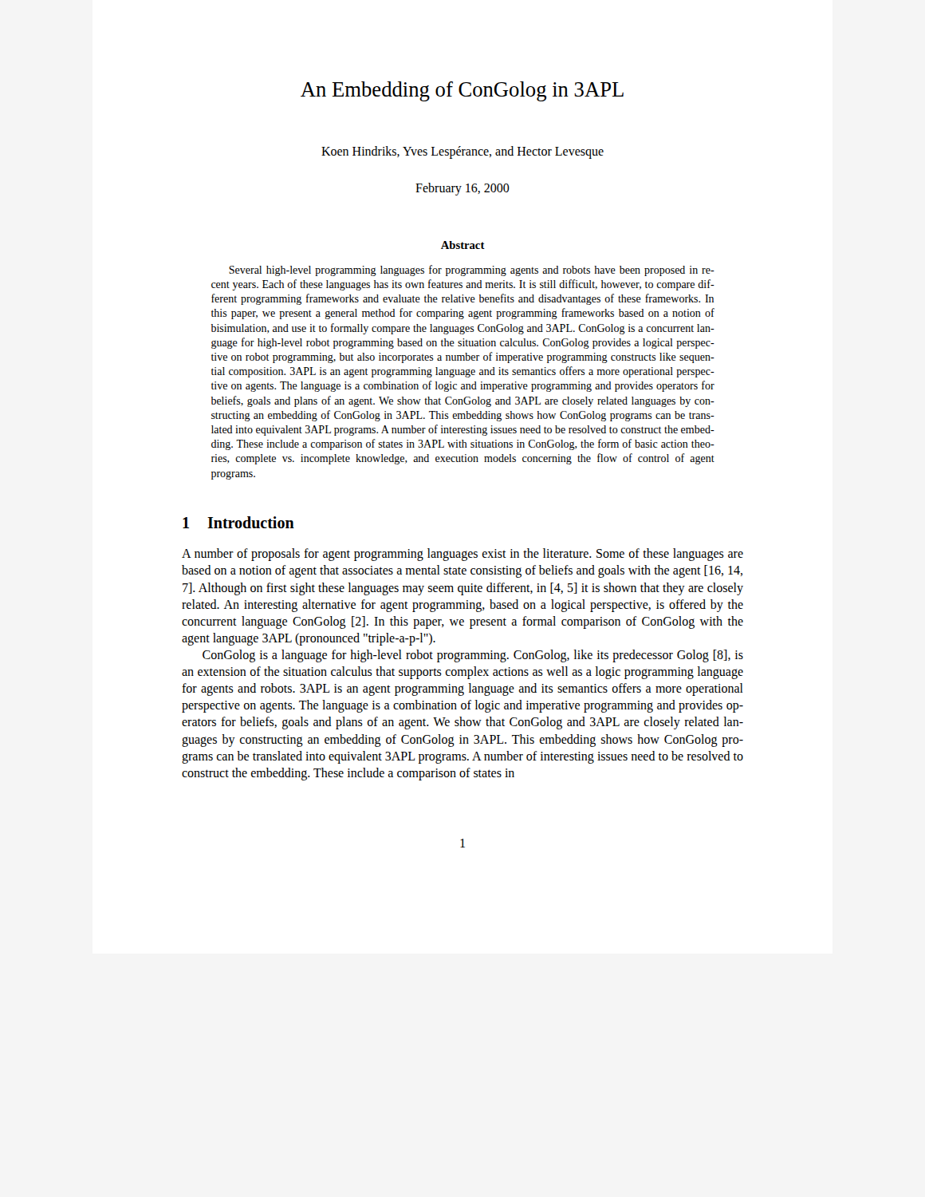An Embedding of ConGolog in 3APL
Koen Hindriks, Yves Lespérance, and Hector Levesque
February 16, 2000
Abstract
Several high-level programming languages for programming agents and robots have been proposed in recent years. Each of these languages has its own features and merits. It is still difficult, however, to compare different programming frameworks and evaluate the relative benefits and disadvantages of these frameworks. In this paper, we present a general method for comparing agent programming frameworks based on a notion of bisimulation, and use it to formally compare the languages ConGolog and 3APL. ConGolog is a concurrent language for high-level robot programming based on the situation calculus. ConGolog provides a logical perspective on robot programming, but also incorporates a number of imperative programming constructs like sequential composition. 3APL is an agent programming language and its semantics offers a more operational perspective on agents. The language is a combination of logic and imperative programming and provides operators for beliefs, goals and plans of an agent. We show that ConGolog and 3APL are closely related languages by constructing an embedding of ConGolog in 3APL. This embedding shows how ConGolog programs can be translated into equivalent 3APL programs. A number of interesting issues need to be resolved to construct the embedding. These include a comparison of states in 3APL with situations in ConGolog, the form of basic action theories, complete vs. incomplete knowledge, and execution models concerning the flow of control of agent programs.
1 Introduction
A number of proposals for agent programming languages exist in the literature. Some of these languages are based on a notion of agent that associates a mental state consisting of beliefs and goals with the agent [16, 14, 7]. Although on first sight these languages may seem quite different, in [4, 5] it is shown that they are closely related. An interesting alternative for agent programming, based on a logical perspective, is offered by the concurrent language ConGolog [2]. In this paper, we present a formal comparison of ConGolog with the agent language 3APL (pronounced "triple-a-p-l").
ConGolog is a language for high-level robot programming. ConGolog, like its predecessor Golog [8], is an extension of the situation calculus that supports complex actions as well as a logic programming language for agents and robots. 3APL is an agent programming language and its semantics offers a more operational perspective on agents. The language is a combination of logic and imperative programming and provides operators for beliefs, goals and plans of an agent. We show that ConGolog and 3APL are closely related languages by constructing an embedding of ConGolog in 3APL. This embedding shows how ConGolog programs can be translated into equivalent 3APL programs. A number of interesting issues need to be resolved to construct the embedding. These include a comparison of states in
1